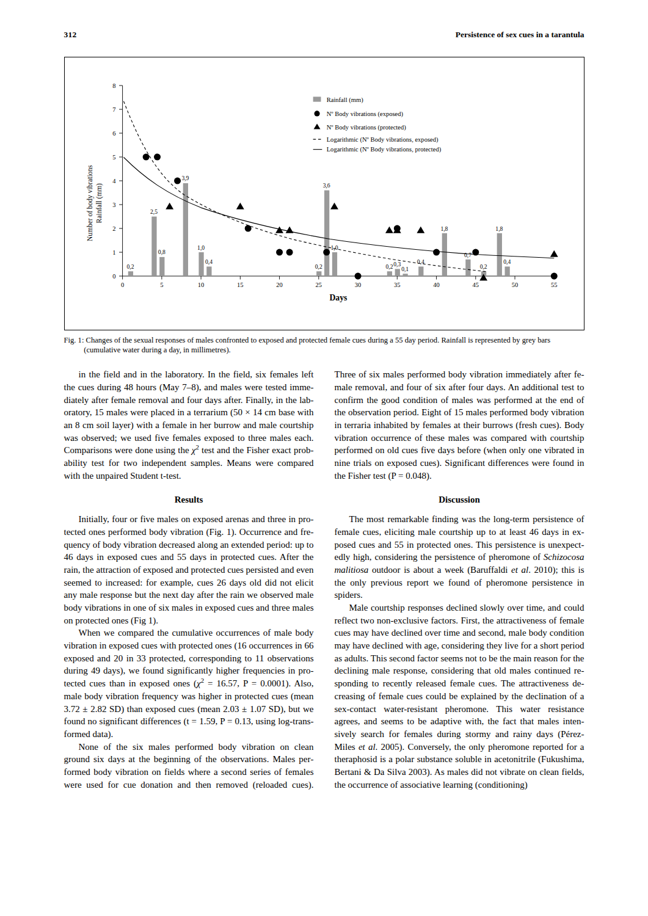312
Persistence of sex cues in a tarantula
0 1 2 3 4 5 6 7 8 0 5 10 15 20 25 30 35 40 45 50 55 Number of body vibrations Rainfall (mm) Days 0,2 2,5 0,8 3,9 1,0 0,4 0,2 3,6 1,0 0,2 0,3 0,1 0,4 1,8 0,7 0,2 1,8 0,4 Rainfall (mm) Nº Body vibrations (exposed) Nº Body vibrations (protected) Logarithmic (Nº Body vibrations, exposed) Logarithmic (Nº Body vibrations, protected)
Fig. 1: Changes of the sexual responses of males confronted to exposed and protected female cues during a 55 day period. Rainfall is represented by grey bars (cumulative water during a day, in millimetres).
in the field and in the laboratory. In the field, six females left the cues during 48 hours (May 7–8), and males were tested immediately after female removal and four days after. Finally, in the laboratory, 15 males were placed in a terrarium (50 × 14 cm base with an 8 cm soil layer) with a female in her burrow and male courtship was observed; we used five females exposed to three males each. Comparisons were done using the χ2 test and the Fisher exact probability test for two independent samples. Means were compared with the unpaired Student t-test.
Results
Initially, four or five males on exposed arenas and three in protected ones performed body vibration (Fig. 1). Occurrence and frequency of body vibration decreased along an extended period: up to 46 days in exposed cues and 55 days in protected cues. After the rain, the attraction of exposed and protected cues persisted and even seemed to increased: for example, cues 26 days old did not elicit any male response but the next day after the rain we observed male body vibrations in one of six males in exposed cues and three males on protected ones (Fig 1).
When we compared the cumulative occurrences of male body vibration in exposed cues with protected ones (16 occurrences in 66 exposed and 20 in 33 protected, corresponding to 11 observations during 49 days), we found significantly higher frequencies in protected cues than in exposed ones (χ2 = 16.57, P = 0.0001). Also, male body vibration frequency was higher in protected cues (mean 3.72 ± 2.82 SD) than exposed cues (mean 2.03 ± 1.07 SD), but we found no significant differences (t = 1.59, P = 0.13, using log-transformed data).
None of the six males performed body vibration on clean ground six days at the beginning of the observations. Males performed body vibration on fields where a second series of females were used for cue donation and then removed (reloaded cues). Three of six males performed body vibration immediately after female removal, and four of six after four days. An additional test to confirm the good condition of males was performed at the end of the observation period. Eight of 15 males performed body vibration in terraria inhabited by females at their burrows (fresh cues). Body vibration occurrence of these males was compared with courtship performed on old cues five days before (when only one vibrated in nine trials on exposed cues). Significant differences were found in the Fisher test (P = 0.048).
Discussion
The most remarkable finding was the long-term persistence of female cues, eliciting male courtship up to at least 46 days in exposed cues and 55 in protected ones. This persistence is unexpectedly high, considering the persistence of pheromone of Schizocosa malitiosa outdoor is about a week (Baruffaldi et al. 2010); this is the only previous report we found of pheromone persistence in spiders.
Male courtship responses declined slowly over time, and could reflect two non-exclusive factors. First, the attractiveness of female cues may have declined over time and second, male body condition may have declined with age, considering they live for a short period as adults. This second factor seems not to be the main reason for the declining male response, considering that old males continued responding to recently released female cues. The attractiveness decreasing of female cues could be explained by the declination of a sex-contact water-resistant pheromone. This water resistance agrees, and seems to be adaptive with, the fact that males intensively search for females during stormy and rainy days (Pérez-Miles et al. 2005). Conversely, the only pheromone reported for a theraphosid is a polar substance soluble in acetonitrile (Fukushima, Bertani & Da Silva 2003). As males did not vibrate on clean fields, the occurrence of associative learning (conditioning)